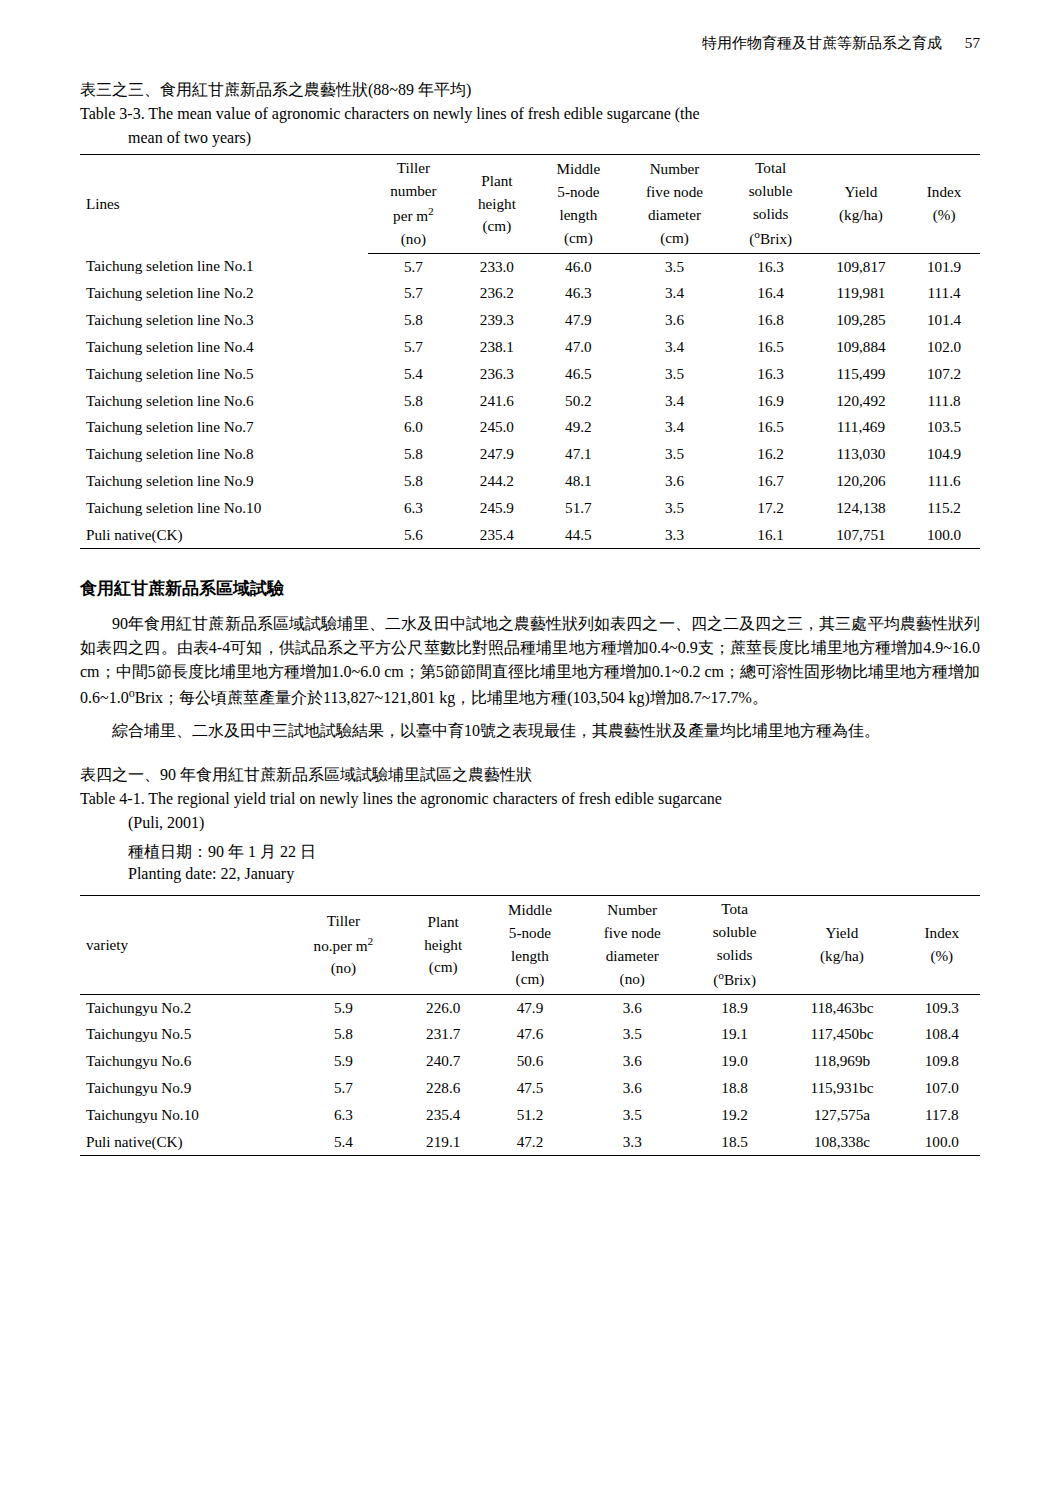特用作物育種及甘蔗等新品系之育成57
表三之三、食用紅甘蔗新品系之農藝性狀(88~89 年平均) Table 3-3. The mean value of agronomic characters on newly lines of fresh edible sugarcane (the mean of two years)
| Lines | Tiller number per m 2 (no) | Plant height (cm) | Middle 5-node length (cm) | Number five node diameter (cm) | Total soluble solids ( o Brix) | Yield (kg/ha) | Index (%) |
| --- | --- | --- | --- | --- | --- | --- | --- |
| Taichung seletion line No.1 | 5.7 | 233.0 | 46.0 | 3.5 | 16.3 | 109,817 | 101.9 |
| Taichung seletion line No.2 | 5.7 | 236.2 | 46.3 | 3.4 | 16.4 | 119,981 | 111.4 |
| Taichung seletion line No.3 | 5.8 | 239.3 | 47.9 | 3.6 | 16.8 | 109,285 | 101.4 |
| Taichung seletion line No.4 | 5.7 | 238.1 | 47.0 | 3.4 | 16.5 | 109,884 | 102.0 |
| Taichung seletion line No.5 | 5.4 | 236.3 | 46.5 | 3.5 | 16.3 | 115,499 | 107.2 |
| Taichung seletion line No.6 | 5.8 | 241.6 | 50.2 | 3.4 | 16.9 | 120,492 | 111.8 |
| Taichung seletion line No.7 | 6.0 | 245.0 | 49.2 | 3.4 | 16.5 | 111,469 | 103.5 |
| Taichung seletion line No.8 | 5.8 | 247.9 | 47.1 | 3.5 | 16.2 | 113,030 | 104.9 |
| Taichung seletion line No.9 | 5.8 | 244.2 | 48.1 | 3.6 | 16.7 | 120,206 | 111.6 |
| Taichung seletion line No.10 | 6.3 | 245.9 | 51.7 | 3.5 | 17.2 | 124,138 | 115.2 |
| Puli native(CK) | 5.6 | 235.4 | 44.5 | 3.3 | 16.1 | 107,751 | 100.0 |
食用紅甘蔗新品系區域試驗
90年食用紅甘蔗新品系區域試驗埔里、二水及田中試地之農藝性狀列如表四之一、四之二及四之三，其三處平均農藝性狀列如表四之四。由表4-4可知，供試品系之平方公尺莖數比對照品種埔里地方種增加0.4~0.9支；蔗莖長度比埔里地方種增加4.9~16.0 cm；中間5節長度比埔里地方種增加1.0~6.0 cm；第5節節間直徑比埔里地方種增加0.1~0.2 cm；總可溶性固形物比埔里地方種增加0.6~1.0oBrix；每公頃蔗莖產量介於113,827~121,801 kg，比埔里地方種(103,504 kg)增加8.7~17.7%。
綜合埔里、二水及田中三試地試驗結果，以臺中育10號之表現最佳，其農藝性狀及產量均比埔里地方種為佳。
表四之一、90 年食用紅甘蔗新品系區域試驗埔里試區之農藝性狀 Table 4-1. The regional yield trial on newly lines the agronomic characters of fresh edible sugarcane (Puli, 2001)
種植日期：90 年 1 月 22 日
Planting date: 22, January
| variety | Tiller no.per m 2 (no) | Plant height (cm) | Middle 5-node length (cm) | Number five node diameter (no) | Tota soluble solids ( o Brix) | Yield (kg/ha) | Index (%) |
| --- | --- | --- | --- | --- | --- | --- | --- |
| Taichungyu No.2 | 5.9 | 226.0 | 47.9 | 3.6 | 18.9 | 118,463bc | 109.3 |
| Taichungyu No.5 | 5.8 | 231.7 | 47.6 | 3.5 | 19.1 | 117,450bc | 108.4 |
| Taichungyu No.6 | 5.9 | 240.7 | 50.6 | 3.6 | 19.0 | 118,969b | 109.8 |
| Taichungyu No.9 | 5.7 | 228.6 | 47.5 | 3.6 | 18.8 | 115,931bc | 107.0 |
| Taichungyu No.10 | 6.3 | 235.4 | 51.2 | 3.5 | 19.2 | 127,575a | 117.8 |
| Puli native(CK) | 5.4 | 219.1 | 47.2 | 3.3 | 18.5 | 108,338c | 100.0 |